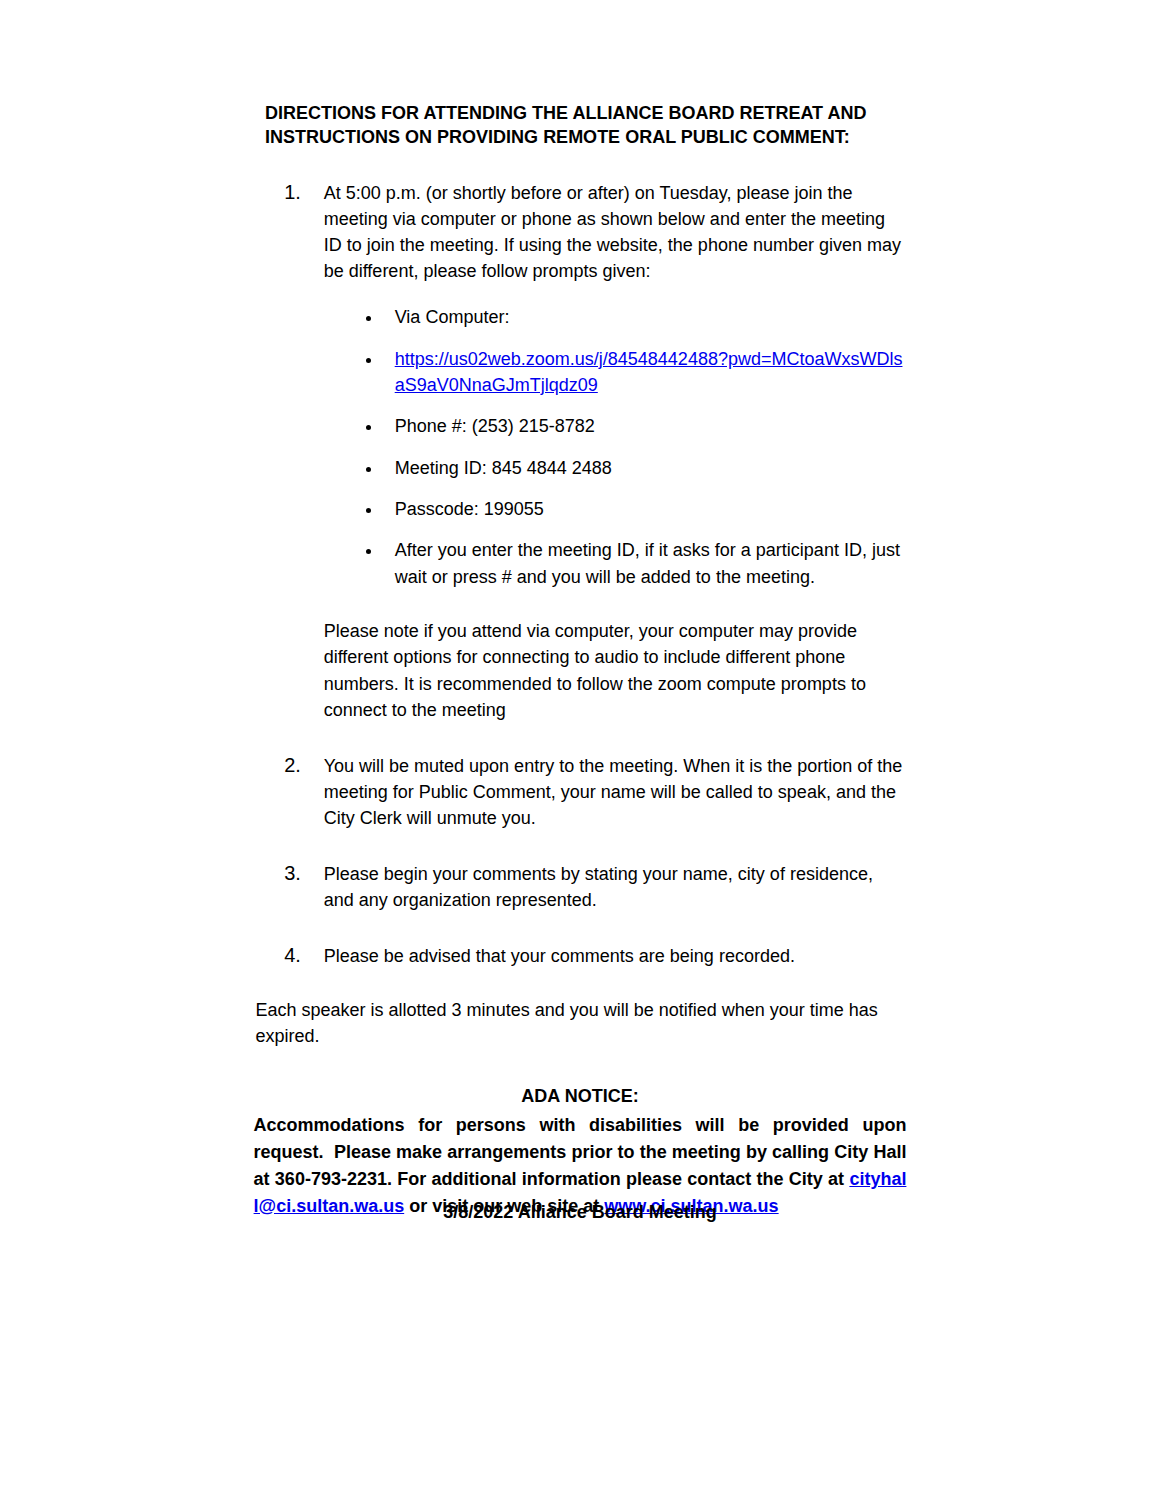DIRECTIONS FOR ATTENDING THE ALLIANCE BOARD RETREAT AND INSTRUCTIONS ON PROVIDING REMOTE ORAL PUBLIC COMMENT:
At 5:00 p.m. (or shortly before or after) on Tuesday, please join the meeting via computer or phone as shown below and enter the meeting ID to join the meeting. If using the website, the phone number given may be different, please follow prompts given:
Via Computer:
https://us02web.zoom.us/j/84548442488?pwd=MCtoaWxsWDlsaS9aV0NnaGJmTjlqdz09
Phone #: (253) 215-8782
Meeting ID: 845 4844 2488
Passcode: 199055
After you enter the meeting ID, if it asks for a participant ID, just wait or press # and you will be added to the meeting.
Please note if you attend via computer, your computer may provide different options for connecting to audio to include different phone numbers. It is recommended to follow the zoom compute prompts to connect to the meeting
You will be muted upon entry to the meeting. When it is the portion of the meeting for Public Comment, your name will be called to speak, and the City Clerk will unmute you.
Please begin your comments by stating your name, city of residence, and any organization represented.
Please be advised that your comments are being recorded.
Each speaker is allotted 3 minutes and you will be notified when your time has expired.
ADA NOTICE:
Accommodations for persons with disabilities will be provided upon request. Please make arrangements prior to the meeting by calling City Hall at 360-793-2231. For additional information please contact the City at cityhall@ci.sultan.wa.us or visit our web site at www.ci.sultan.wa.us
3/8/2022 Alliance Board Meeting